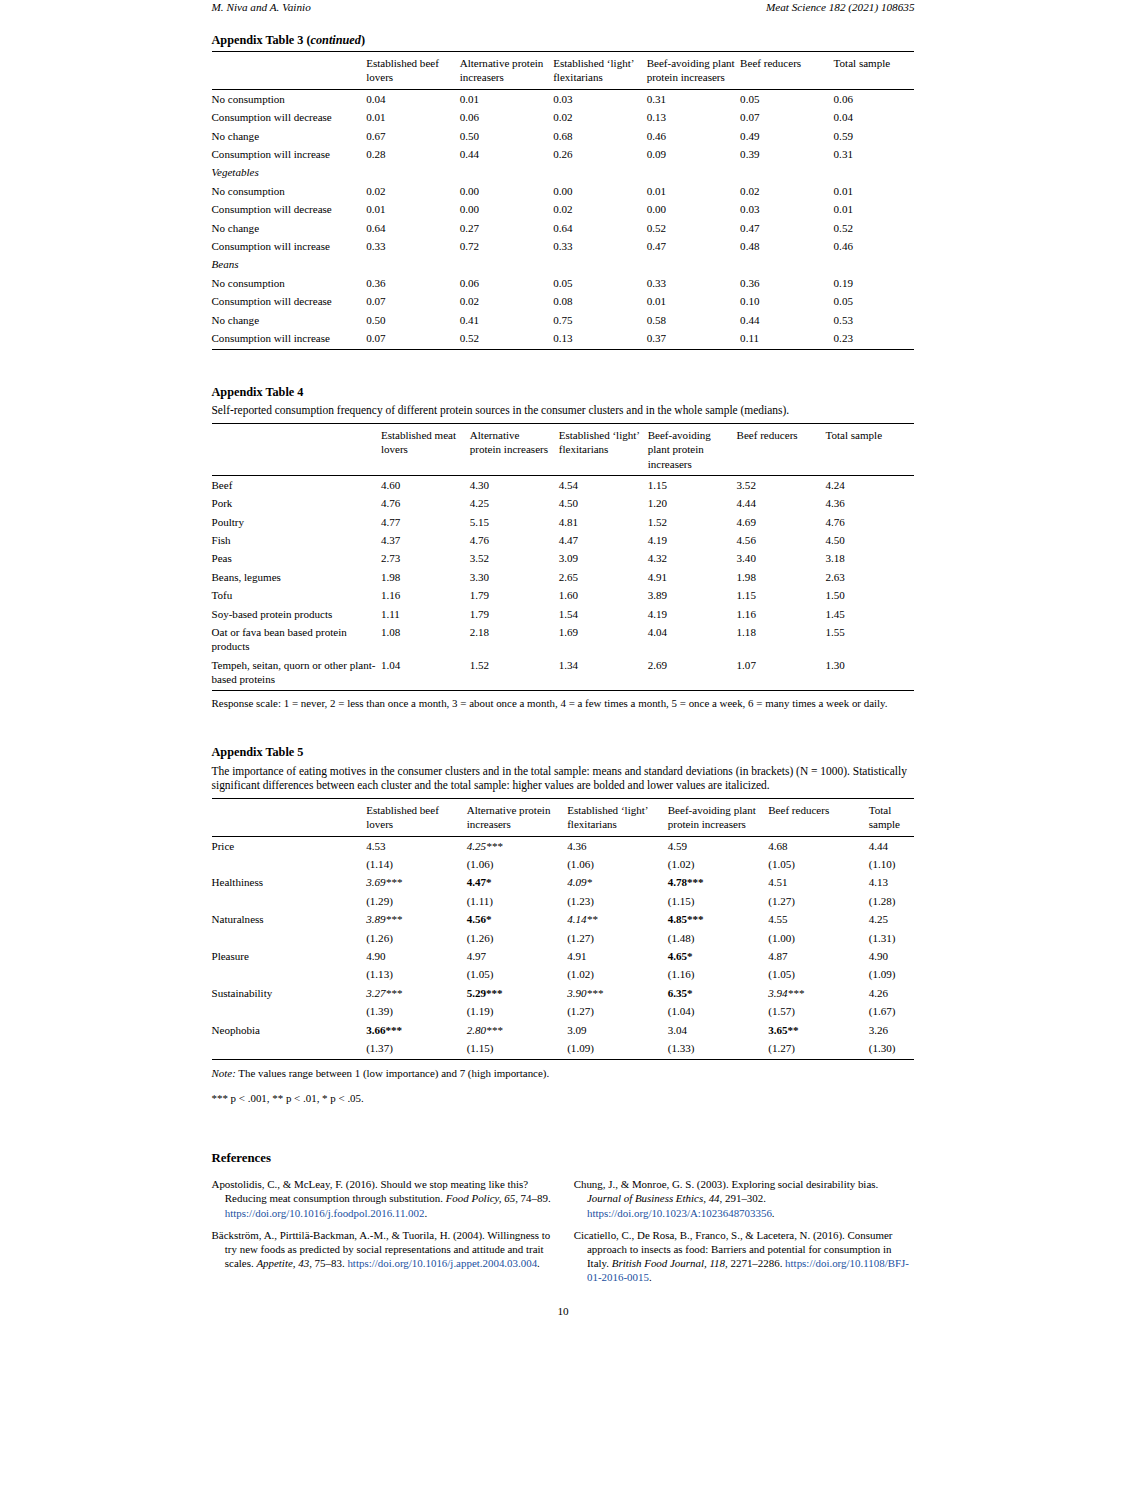M. Niva and A. Vainio
Meat Science 182 (2021) 108635
Appendix Table 3 (continued)
| | Established beef lovers | Alternative protein increasers | Established ‘light’ flexitarians | Beef-avoiding plant protein increasers | Beef reducers | Total sample |
| --- | --- | --- | --- | --- | --- | --- |
| No consumption | 0.04 | 0.01 | 0.03 | 0.31 | 0.05 | 0.06 |
| Consumption will decrease | 0.01 | 0.06 | 0.02 | 0.13 | 0.07 | 0.04 |
| No change | 0.67 | 0.50 | 0.68 | 0.46 | 0.49 | 0.59 |
| Consumption will increase | 0.28 | 0.44 | 0.26 | 0.09 | 0.39 | 0.31 |
| Vegetables | | | | | | |
| No consumption | 0.02 | 0.00 | 0.00 | 0.01 | 0.02 | 0.01 |
| Consumption will decrease | 0.01 | 0.00 | 0.02 | 0.00 | 0.03 | 0.01 |
| No change | 0.64 | 0.27 | 0.64 | 0.52 | 0.47 | 0.52 |
| Consumption will increase | 0.33 | 0.72 | 0.33 | 0.47 | 0.48 | 0.46 |
| Beans | | | | | | |
| No consumption | 0.36 | 0.06 | 0.05 | 0.33 | 0.36 | 0.19 |
| Consumption will decrease | 0.07 | 0.02 | 0.08 | 0.01 | 0.10 | 0.05 |
| No change | 0.50 | 0.41 | 0.75 | 0.58 | 0.44 | 0.53 |
| Consumption will increase | 0.07 | 0.52 | 0.13 | 0.37 | 0.11 | 0.23 |
Appendix Table 4
Self-reported consumption frequency of different protein sources in the consumer clusters and in the whole sample (medians).
| | Established meat lovers | Alternative protein increasers | Established ‘light’ flexitarians | Beef-avoiding plant protein increasers | Beef reducers | Total sample |
| --- | --- | --- | --- | --- | --- | --- |
| Beef | 4.60 | 4.30 | 4.54 | 1.15 | 3.52 | 4.24 |
| Pork | 4.76 | 4.25 | 4.50 | 1.20 | 4.44 | 4.36 |
| Poultry | 4.77 | 5.15 | 4.81 | 1.52 | 4.69 | 4.76 |
| Fish | 4.37 | 4.76 | 4.47 | 4.19 | 4.56 | 4.50 |
| Peas | 2.73 | 3.52 | 3.09 | 4.32 | 3.40 | 3.18 |
| Beans, legumes | 1.98 | 3.30 | 2.65 | 4.91 | 1.98 | 2.63 |
| Tofu | 1.16 | 1.79 | 1.60 | 3.89 | 1.15 | 1.50 |
| Soy-based protein products | 1.11 | 1.79 | 1.54 | 4.19 | 1.16 | 1.45 |
| Oat or fava bean based protein products | 1.08 | 2.18 | 1.69 | 4.04 | 1.18 | 1.55 |
| Tempeh, seitan, quorn or other plant-based proteins | 1.04 | 1.52 | 1.34 | 2.69 | 1.07 | 1.30 |
Response scale: 1 = never, 2 = less than once a month, 3 = about once a month, 4 = a few times a month, 5 = once a week, 6 = many times a week or daily.
Appendix Table 5
The importance of eating motives in the consumer clusters and in the total sample: means and standard deviations (in brackets) (N = 1000). Statistically significant differences between each cluster and the total sample: higher values are bolded and lower values are italicized.
| | Established beef lovers | Alternative protein increasers | Established ‘light’ flexitarians | Beef-avoiding plant protein increasers | Beef reducers | Total sample |
| --- | --- | --- | --- | --- | --- | --- |
| Price | 4.53 | 4.25*** | 4.36 | 4.59 | 4.68 | 4.44 |
| | (1.14) | (1.06) | (1.06) | (1.02) | (1.05) | (1.10) |
| Healthiness | 3.69*** | 4.47* | 4.09* | 4.78*** | 4.51 | 4.13 |
| | (1.29) | (1.11) | (1.23) | (1.15) | (1.27) | (1.28) |
| Naturalness | 3.89*** | 4.56* | 4.14** | 4.85*** | 4.55 | 4.25 |
| | (1.26) | (1.26) | (1.27) | (1.48) | (1.00) | (1.31) |
| Pleasure | 4.90 | 4.97 | 4.91 | 4.65* | 4.87 | 4.90 |
| | (1.13) | (1.05) | (1.02) | (1.16) | (1.05) | (1.09) |
| Sustainability | 3.27*** | 5.29*** | 3.90*** | 6.35* | 3.94*** | 4.26 |
| | (1.39) | (1.19) | (1.27) | (1.04) | (1.57) | (1.67) |
| Neophobia | 3.66*** | 2.80*** | 3.09 | 3.04 | 3.65** | 3.26 |
| | (1.37) | (1.15) | (1.09) | (1.33) | (1.27) | (1.30) |
Note: The values range between 1 (low importance) and 7 (high importance).
*** p < .001, ** p < .01, * p < .05.
References
Apostolidis, C., & McLeay, F. (2016). Should we stop meating like this? Reducing meat consumption through substitution. Food Policy, 65, 74–89. https://doi.org/10.1016/j.foodpol.2016.11.002.
Bäckström, A., Pirttilä-Backman, A.-M., & Tuorila, H. (2004). Willingness to try new foods as predicted by social representations and attitude and trait scales. Appetite, 43, 75–83. https://doi.org/10.1016/j.appet.2004.03.004.
Chung, J., & Monroe, G. S. (2003). Exploring social desirability bias. Journal of Business Ethics, 44, 291–302. https://doi.org/10.1023/A:1023648703356.
Cicatiello, C., De Rosa, B., Franco, S., & Lacetera, N. (2016). Consumer approach to insects as food: Barriers and potential for consumption in Italy. British Food Journal, 118, 2271–2286. https://doi.org/10.1108/BFJ-01-2016-0015.
10